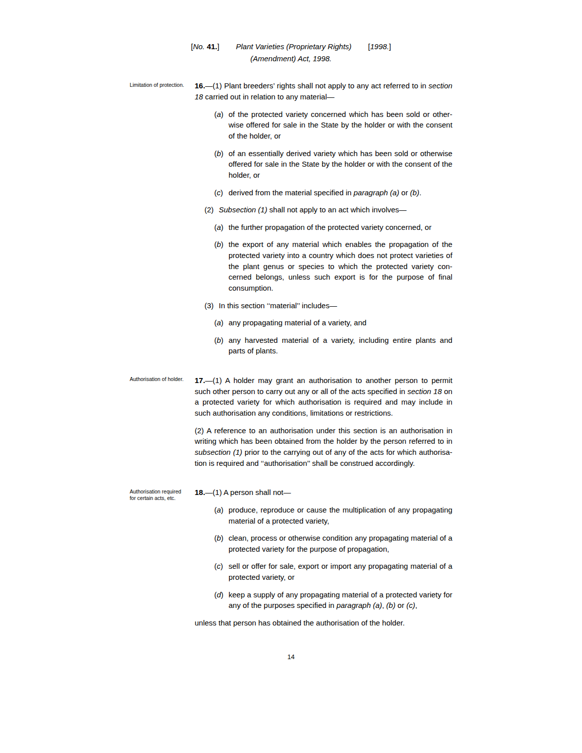[No. 41.] Plant Varieties (Proprietary Rights) [1998.]
(Amendment) Act, 1998.
Limitation of protection.
16.—(1) Plant breeders’ rights shall not apply to any act referred to in section 18 carried out in relation to any material—
(a) of the protected variety concerned which has been sold or otherwise offered for sale in the State by the holder or with the consent of the holder, or
(b) of an essentially derived variety which has been sold or otherwise offered for sale in the State by the holder or with the consent of the holder, or
(c) derived from the material specified in paragraph (a) or (b).
(2) Subsection (1) shall not apply to an act which involves—
(a) the further propagation of the protected variety concerned, or
(b) the export of any material which enables the propagation of the protected variety into a country which does not protect varieties of the plant genus or species to which the protected variety concerned belongs, unless such export is for the purpose of final consumption.
(3) In this section ‘‘material’’ includes—
(a) any propagating material of a variety, and
(b) any harvested material of a variety, including entire plants and parts of plants.
Authorisation of holder.
17.—(1) A holder may grant an authorisation to another person to permit such other person to carry out any or all of the acts specified in section 18 on a protected variety for which authorisation is required and may include in such authorisation any conditions, limitations or restrictions.
(2) A reference to an authorisation under this section is an authorisation in writing which has been obtained from the holder by the person referred to in subsection (1) prior to the carrying out of any of the acts for which authorisation is required and ‘‘authorisation’’ shall be construed accordingly.
Authorisation required for certain acts, etc.
18.—(1) A person shall not—
(a) produce, reproduce or cause the multiplication of any propagating material of a protected variety,
(b) clean, process or otherwise condition any propagating material of a protected variety for the purpose of propagation,
(c) sell or offer for sale, export or import any propagating material of a protected variety, or
(d) keep a supply of any propagating material of a protected variety for any of the purposes specified in paragraph (a), (b) or (c),
unless that person has obtained the authorisation of the holder.
14